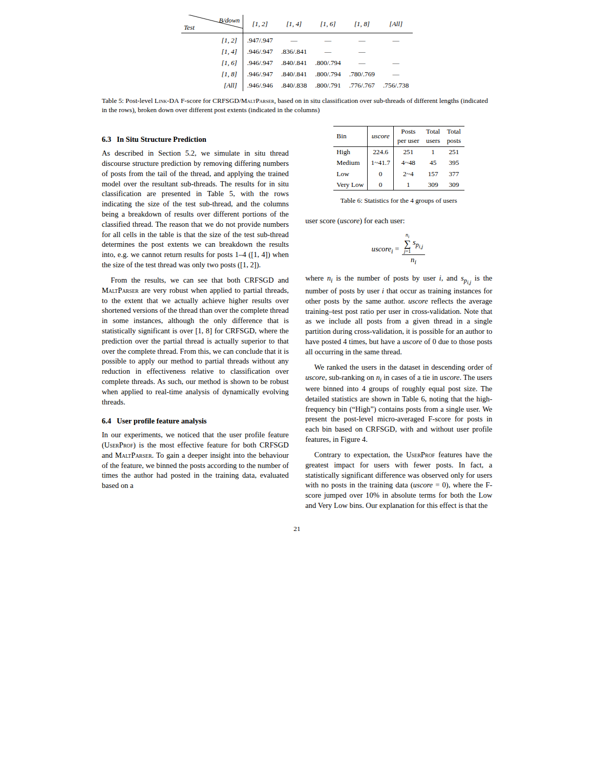| B/down Test | [1, 2] | [1, 4] | [1, 6] | [1, 8] | [ All ] |
| --- | --- | --- | --- | --- | --- |
| [1, 2] | .947/.947 | — | — | — | — |
| [1, 4] | .946/.947 | .836/.841 | — | — | |
| [1, 6] | .946/.947 | .840/.841 | .800/.794 | — | — |
| [1, 8] | .946/.947 | .840/.841 | .800/.794 | .780/.769 | — |
| [ All ] | .946/.946 | .840/.838 | .800/.791 | .776/.767 | .756/.738 |
Table 5: Post-level Link-DA F-score for CRFSGD/MaltParser, based on in situ classification over sub-threads of different lengths (indicated in the rows), broken down over different post extents (indicated in the columns)
6.3 In Situ Structure Prediction
As described in Section 5.2, we simulate in situ thread discourse structure prediction by removing differing numbers of posts from the tail of the thread, and applying the trained model over the resultant sub-threads. The results for in situ classification are presented in Table 5, with the rows indicating the size of the test sub-thread, and the columns being a breakdown of results over different portions of the classified thread. The reason that we do not provide numbers for all cells in the table is that the size of the test sub-thread determines the post extents we can breakdown the results into, e.g. we cannot return results for posts 1–4 ([1, 4]) when the size of the test thread was only two posts ([1, 2]).
From the results, we can see that both CRFSGD and MaltParser are very robust when applied to partial threads, to the extent that we actually achieve higher results over shortened versions of the thread than over the complete thread in some instances, although the only difference that is statistically significant is over [1, 8] for CRFSGD, where the prediction over the partial thread is actually superior to that over the complete thread. From this, we can conclude that it is possible to apply our method to partial threads without any reduction in effectiveness relative to classification over complete threads. As such, our method is shown to be robust when applied to real-time analysis of dynamically evolving threads.
6.4 User profile feature analysis
In our experiments, we noticed that the user profile feature (UserProf) is the most effective feature for both CRFSGD and MaltParser. To gain a deeper insight into the behaviour of the feature, we binned the posts according to the number of times the author had posted in the training data, evaluated based on a
| Bin | uscore | Posts per user | Total users | Total posts |
| --- | --- | --- | --- | --- |
| High | 224.6 | 251 | 1 | 251 |
| Medium | 1 ~ 41.7 | 4 ~ 48 | 45 | 395 |
| Low | 0 | 2 ~ 4 | 157 | 377 |
| Very Low | 0 | 1 | 309 | 309 |
Table 6: Statistics for the 4 groups of users
user score (uscore) for each user:
uscorei = ni ∑ j=1 spi,j ni
where ni is the number of posts by user i, and spi,j is the number of posts by user i that occur as training instances for other posts by the same author. uscore reflects the average training–test post ratio per user in cross-validation. Note that as we include all posts from a given thread in a single partition during cross-validation, it is possible for an author to have posted 4 times, but have a uscore of 0 due to those posts all occurring in the same thread.
We ranked the users in the dataset in descending order of uscore, sub-ranking on ni in cases of a tie in uscore. The users were binned into 4 groups of roughly equal post size. The detailed statistics are shown in Table 6, noting that the high-frequency bin (“High”) contains posts from a single user. We present the post-level micro-averaged F-score for posts in each bin based on CRFSGD, with and without user profile features, in Figure 4.
Contrary to expectation, the UserProf features have the greatest impact for users with fewer posts. In fact, a statistically significant difference was observed only for users with no posts in the training data (uscore = 0), where the F-score jumped over 10% in absolute terms for both the Low and Very Low bins. Our explanation for this effect is that the
21